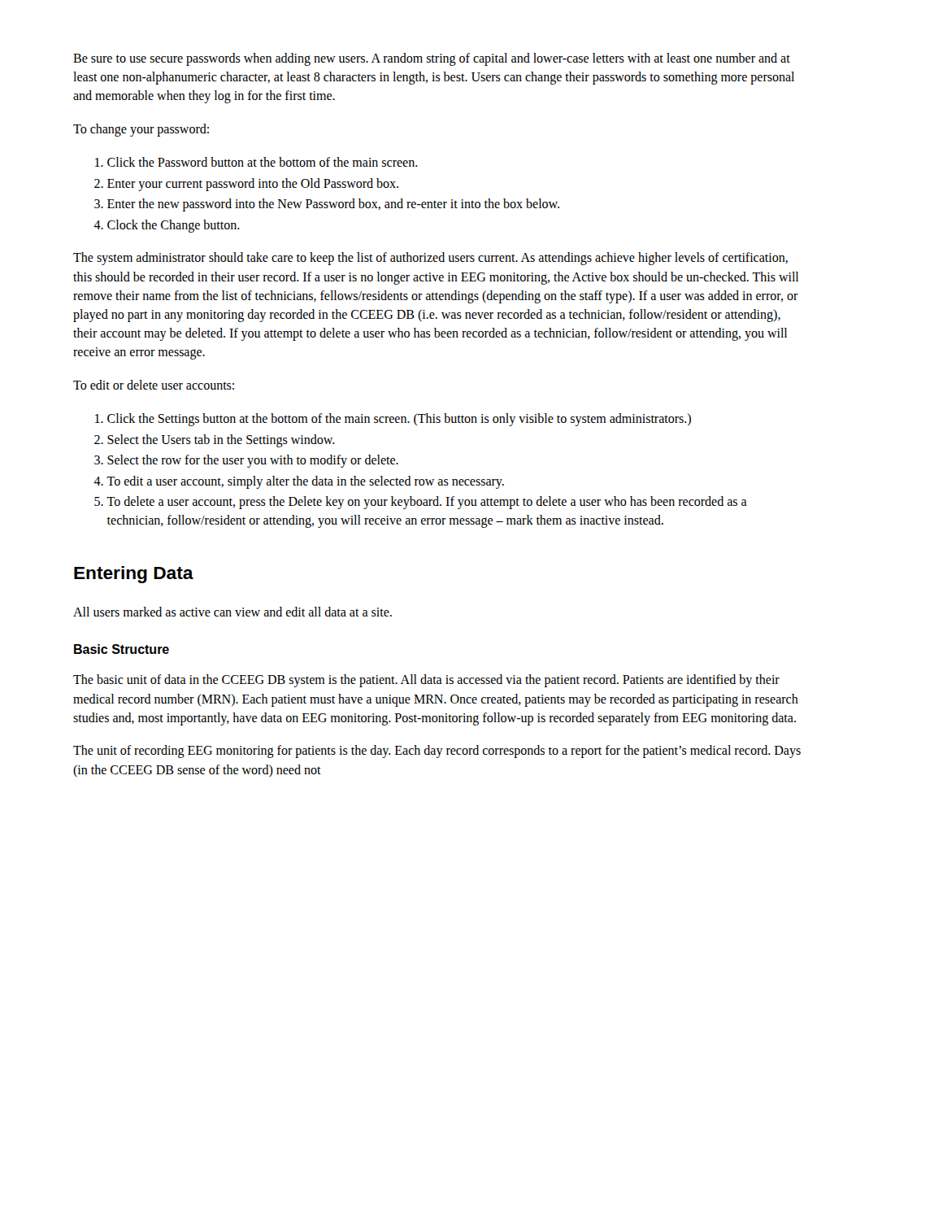Be sure to use secure passwords when adding new users. A random string of capital and lower-case letters with at least one number and at least one non-alphanumeric character, at least 8 characters in length, is best. Users can change their passwords to something more personal and memorable when they log in for the first time.
To change your password:
Click the Password button at the bottom of the main screen.
Enter your current password into the Old Password box.
Enter the new password into the New Password box, and re-enter it into the box below.
Clock the Change button.
The system administrator should take care to keep the list of authorized users current. As attendings achieve higher levels of certification, this should be recorded in their user record. If a user is no longer active in EEG monitoring, the Active box should be un-checked. This will remove their name from the list of technicians, fellows/residents or attendings (depending on the staff type). If a user was added in error, or played no part in any monitoring day recorded in the CCEEG DB (i.e. was never recorded as a technician, follow/resident or attending), their account may be deleted. If you attempt to delete a user who has been recorded as a technician, follow/resident or attending, you will receive an error message.
To edit or delete user accounts:
Click the Settings button at the bottom of the main screen. (This button is only visible to system administrators.)
Select the Users tab in the Settings window.
Select the row for the user you with to modify or delete.
To edit a user account, simply alter the data in the selected row as necessary.
To delete a user account, press the Delete key on your keyboard. If you attempt to delete a user who has been recorded as a technician, follow/resident or attending, you will receive an error message – mark them as inactive instead.
Entering Data
All users marked as active can view and edit all data at a site.
Basic Structure
The basic unit of data in the CCEEG DB system is the patient. All data is accessed via the patient record. Patients are identified by their medical record number (MRN). Each patient must have a unique MRN. Once created, patients may be recorded as participating in research studies and, most importantly, have data on EEG monitoring. Post-monitoring follow-up is recorded separately from EEG monitoring data.
The unit of recording EEG monitoring for patients is the day. Each day record corresponds to a report for the patient’s medical record. Days (in the CCEEG DB sense of the word) need not